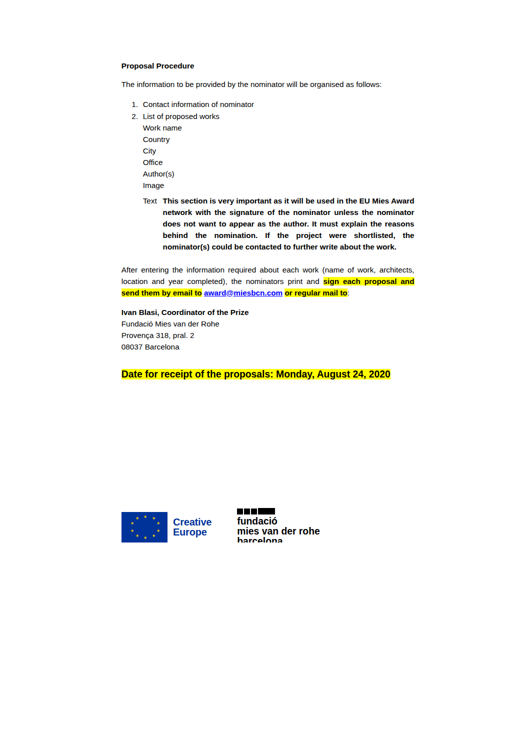Proposal Procedure
The information to be provided by the nominator will be organised as follows:
Contact information of nominator
List of proposed works
Work name
Country
City
Office
Author(s)
Image
Text
This section is very important as it will be used in the EU Mies Award network with the signature of the nominator unless the nominator does not want to appear as the author. It must explain the reasons behind the nomination. If the project were shortlisted, the nominator(s) could be contacted to further write about the work.
After entering the information required about each work (name of work, architects, location and year completed), the nominators print and sign each proposal and send them by email to award@miesbcn.com or regular mail to:
Ivan Blasi, Coordinator of the Prize
Fundació Mies van der Rohe
Provença 318, pral. 2
08037 Barcelona
Date for receipt of the proposals: Monday, August 24, 2020
★ ★ ★ ★ ★ ★ ★ ★ ★ ★
Creative
Europe
fundació
mies van der rohe
barcelona